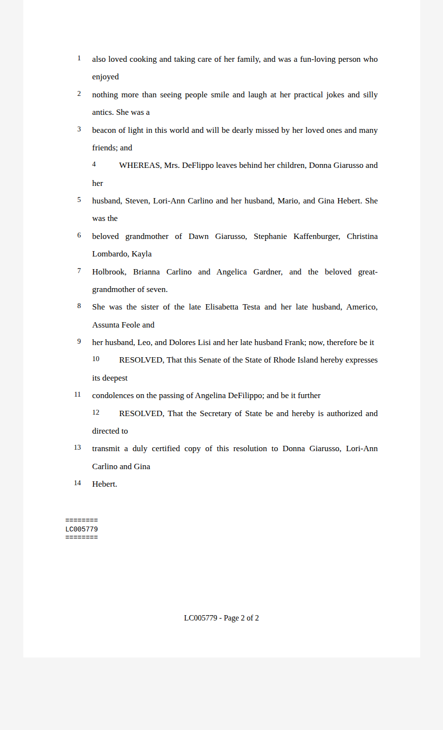also loved cooking and taking care of her family, and was a fun-loving person who enjoyed
nothing more than seeing people smile and laugh at her practical jokes and silly antics. She was a
beacon of light in this world and will be dearly missed by her loved ones and many friends; and
WHEREAS, Mrs. DeFlippo leaves behind her children, Donna Giarusso and her
husband, Steven, Lori-Ann Carlino and her husband, Mario, and Gina Hebert. She was the
beloved grandmother of Dawn Giarusso, Stephanie Kaffenburger, Christina Lombardo, Kayla
Holbrook, Brianna Carlino and Angelica Gardner, and the beloved great-grandmother of seven.
She was the sister of the late Elisabetta Testa and her late husband, Americo, Assunta Feole and
her husband, Leo, and Dolores Lisi and her late husband Frank; now, therefore be it
RESOLVED, That this Senate of the State of Rhode Island hereby expresses its deepest
condolences on the passing of Angelina DeFilippo; and be it further
RESOLVED, That the Secretary of State be and hereby is authorized and directed to
transmit a duly certified copy of this resolution to Donna Giarusso, Lori-Ann Carlino and Gina
Hebert.
========
LC005779
========
LC005779 - Page 2 of 2